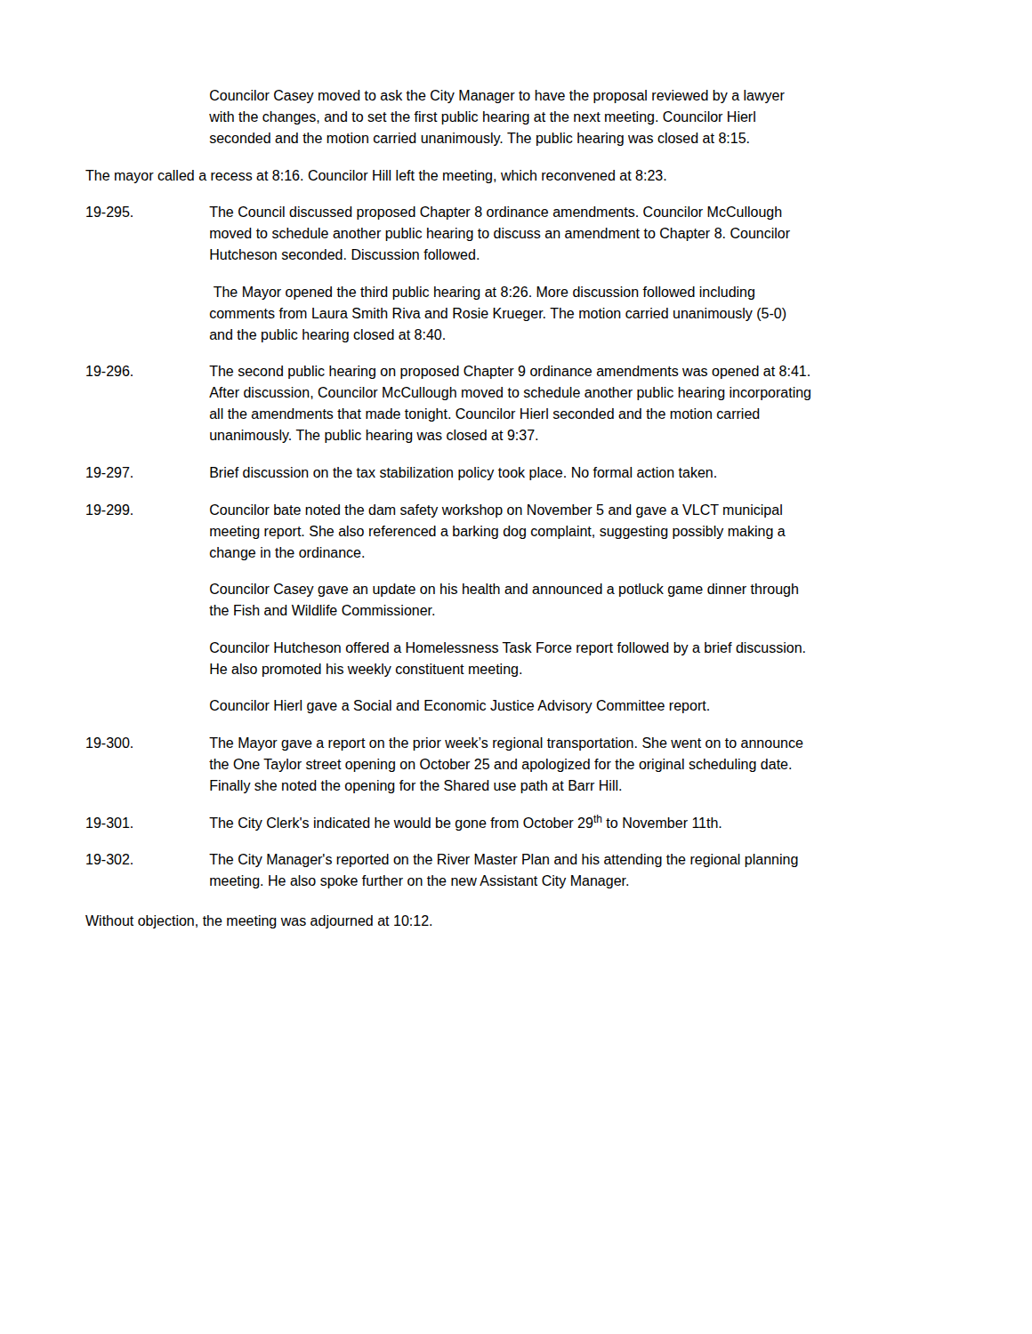Councilor Casey moved to ask the City Manager to have the proposal reviewed by a lawyer with the changes, and to set the first public hearing at the next meeting. Councilor Hierl seconded and the motion carried unanimously. The public hearing was closed at 8:15.
The mayor called a recess at 8:16. Councilor Hill left the meeting, which reconvened at 8:23.
| 19-295. | The Council discussed proposed Chapter 8 ordinance amendments. Councilor McCullough moved to schedule another public hearing to discuss an amendment to Chapter 8. Councilor Hutcheson seconded. Discussion followed. The Mayor opened the third public hearing at 8:26. More discussion followed including comments from Laura Smith Riva and Rosie Krueger. The motion carried unanimously (5-0) and the public hearing closed at 8:40. |
| 19-296. | The second public hearing on proposed Chapter 9 ordinance amendments was opened at 8:41. After discussion, Councilor McCullough moved to schedule another public hearing incorporating all the amendments that made tonight. Councilor Hierl seconded and the motion carried unanimously. The public hearing was closed at 9:37. |
| 19-297. | Brief discussion on the tax stabilization policy took place. No formal action taken. |
| 19-299. | Councilor bate noted the dam safety workshop on November 5 and gave a VLCT municipal meeting report. She also referenced a barking dog complaint, suggesting possibly making a change in the ordinance. Councilor Casey gave an update on his health and announced a potluck game dinner through the Fish and Wildlife Commissioner. Councilor Hutcheson offered a Homelessness Task Force report followed by a brief discussion. He also promoted his weekly constituent meeting. Councilor Hierl gave a Social and Economic Justice Advisory Committee report. |
| 19-300. | The Mayor gave a report on the prior week’s regional transportation. She went on to announce the One Taylor street opening on October 25 and apologized for the original scheduling date. Finally she noted the opening for the Shared use path at Barr Hill. |
| 19-301. | The City Clerk's indicated he would be gone from October 29 th to November 11th. |
| 19-302. | The City Manager's reported on the River Master Plan and his attending the regional planning meeting. He also spoke further on the new Assistant City Manager. |
Without objection, the meeting was adjourned at 10:12.